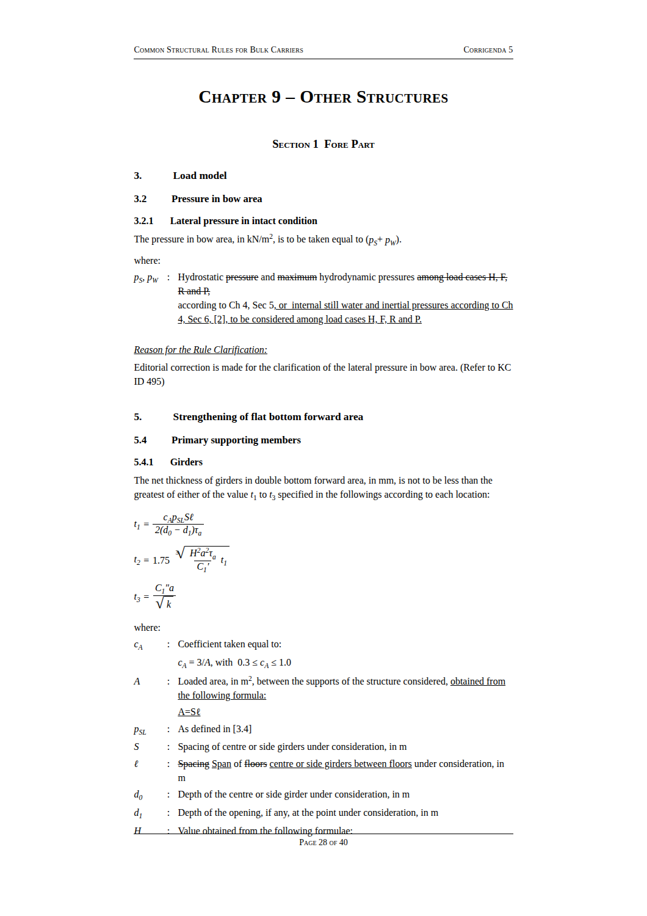Common Structural Rules for Bulk Carriers Corrigenda 5
Chapter 9 – Other Structures
Section 1 Fore Part
3. Load model
3.2 Pressure in bow area
3.2.1 Lateral pressure in intact condition
The pressure in bow area, in kN/m2, is to be taken equal to (pS+ pW).
where:
pS, pW
:
Hydrostatic pressure and maximum hydrodynamic pressures among load cases H, F, R and P,
according to Ch 4, Sec 5, or internal still water and inertial pressures according to Ch 4, Sec 6, [2], to be considered among load cases H, F, R and P.
Reason for the Rule Clarification:
Editorial correction is made for the clarification of the lateral pressure in bow area. (Refer to KC ID 495)
5. Strengthening of flat bottom forward area
5.4 Primary supporting members
5.4.1 Girders
The net thickness of girders in double bottom forward area, in mm, is not to be less than the greatest of either of the value t1 to t3 specified in the followings according to each location:
t1 = cApSLSℓ 2(d0 − d1)τa
t2 = 1.75 3 √ H2a2τa C1′ t1
t3 = C1″a √ k
where:
cA
:
Coefficient taken equal to:
cA = 3/A, with 0.3 ≤ cA ≤ 1.0
A
:
Loaded area, in m2, between the supports of the structure considered, obtained from the following formula:
A=Sℓ
pSL
:
As defined in [3.4]
S
:
Spacing of centre or side girders under consideration, in m
ℓ
:
Spacing Span of floors centre or side girders between floors under consideration, in m
d0
:
Depth of the centre or side girder under consideration, in m
d1
:
Depth of the opening, if any, at the point under consideration, in m
H
:
Value obtained from the following formulae:
Page 28 of 40